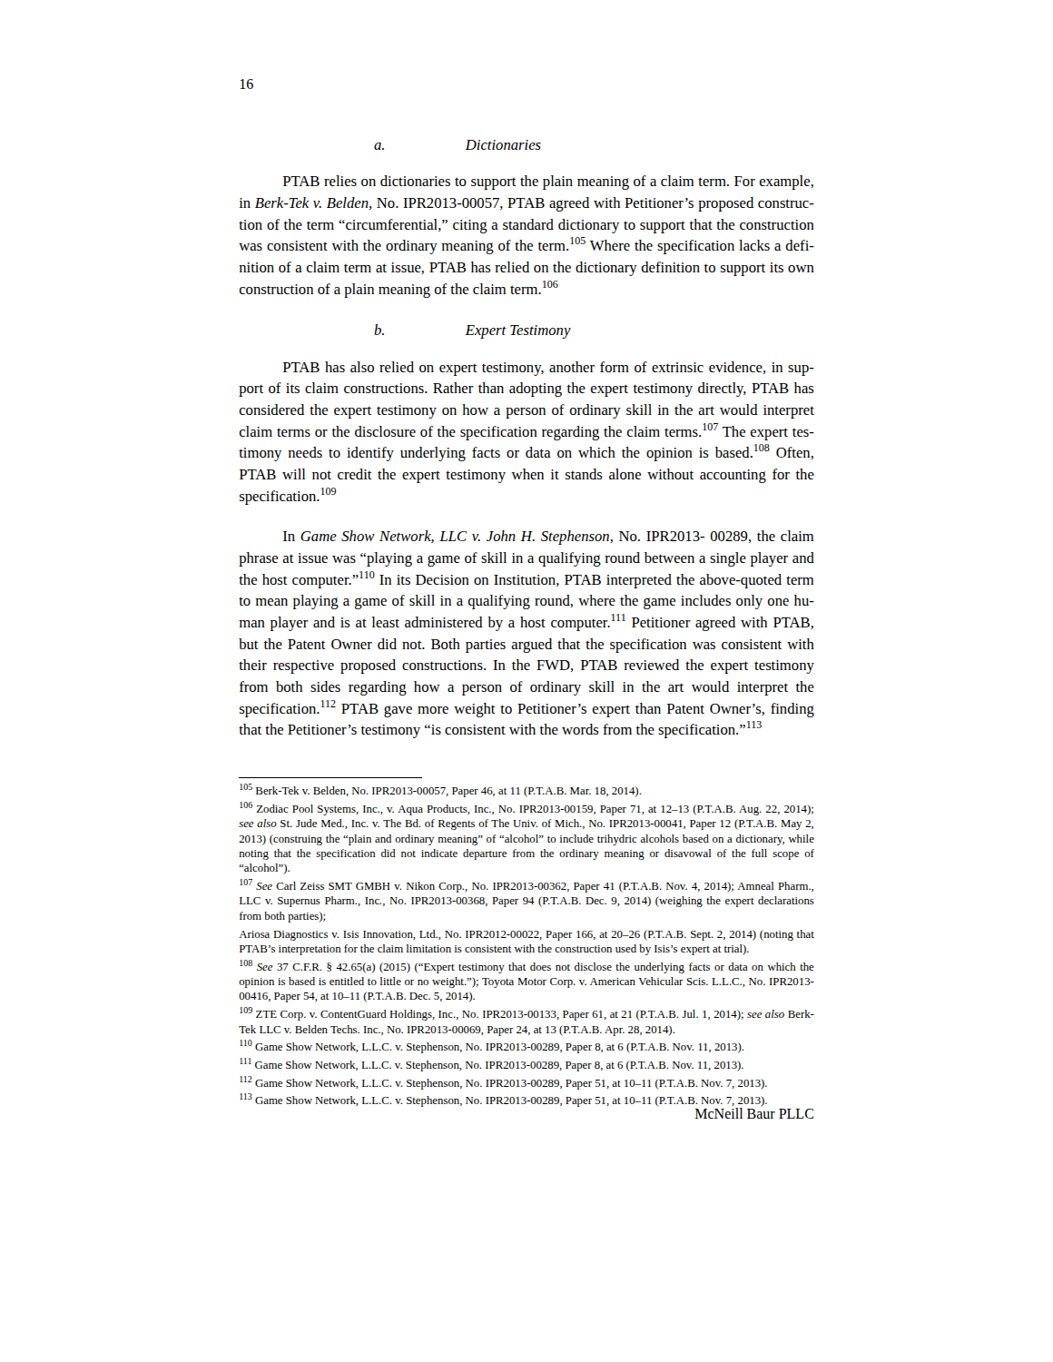16
a. Dictionaries
PTAB relies on dictionaries to support the plain meaning of a claim term. For example, in Berk-Tek v. Belden, No. IPR2013-00057, PTAB agreed with Petitioner’s proposed construction of the term “circumferential,” citing a standard dictionary to support that the construction was consistent with the ordinary meaning of the term.105 Where the specification lacks a definition of a claim term at issue, PTAB has relied on the dictionary definition to support its own construction of a plain meaning of the claim term.106
b. Expert Testimony
PTAB has also relied on expert testimony, another form of extrinsic evidence, in support of its claim constructions. Rather than adopting the expert testimony directly, PTAB has considered the expert testimony on how a person of ordinary skill in the art would interpret claim terms or the disclosure of the specification regarding the claim terms.107 The expert testimony needs to identify underlying facts or data on which the opinion is based.108 Often, PTAB will not credit the expert testimony when it stands alone without accounting for the specification.109
In Game Show Network, LLC v. John H. Stephenson, No. IPR2013- 00289, the claim phrase at issue was “playing a game of skill in a qualifying round between a single player and the host computer.”110 In its Decision on Institution, PTAB interpreted the above-quoted term to mean playing a game of skill in a qualifying round, where the game includes only one human player and is at least administered by a host computer.111 Petitioner agreed with PTAB, but the Patent Owner did not. Both parties argued that the specification was consistent with their respective proposed constructions. In the FWD, PTAB reviewed the expert testimony from both sides regarding how a person of ordinary skill in the art would interpret the specification.112 PTAB gave more weight to Petitioner’s expert than Patent Owner’s, finding that the Petitioner’s testimony “is consistent with the words from the specification.”113
105 Berk-Tek v. Belden, No. IPR2013-00057, Paper 46, at 11 (P.T.A.B. Mar. 18, 2014).
106 Zodiac Pool Systems, Inc., v. Aqua Products, Inc., No. IPR2013-00159, Paper 71, at 12–13 (P.T.A.B. Aug. 22, 2014); see also St. Jude Med., Inc. v. The Bd. of Regents of The Univ. of Mich., No. IPR2013-00041, Paper 12 (P.T.A.B. May 2, 2013) (construing the “plain and ordinary meaning” of “alcohol” to include trihydric alcohols based on a dictionary, while noting that the specification did not indicate departure from the ordinary meaning or disavowal of the full scope of “alcohol”).
107 See Carl Zeiss SMT GMBH v. Nikon Corp., No. IPR2013-00362, Paper 41 (P.T.A.B. Nov. 4, 2014); Amneal Pharm., LLC v. Supernus Pharm., Inc., No. IPR2013-00368, Paper 94 (P.T.A.B. Dec. 9, 2014) (weighing the expert declarations from both parties);
Ariosa Diagnostics v. Isis Innovation, Ltd., No. IPR2012-00022, Paper 166, at 20–26 (P.T.A.B. Sept. 2, 2014) (noting that PTAB’s interpretation for the claim limitation is consistent with the construction used by Isis’s expert at trial).
108 See 37 C.F.R. § 42.65(a) (2015) (“Expert testimony that does not disclose the underlying facts or data on which the opinion is based is entitled to little or no weight.”); Toyota Motor Corp. v. American Vehicular Scis. L.L.C., No. IPR2013-00416, Paper 54, at 10–11 (P.T.A.B. Dec. 5, 2014).
109 ZTE Corp. v. ContentGuard Holdings, Inc., No. IPR2013-00133, Paper 61, at 21 (P.T.A.B. Jul. 1, 2014); see also Berk-Tek LLC v. Belden Techs. Inc., No. IPR2013-00069, Paper 24, at 13 (P.T.A.B. Apr. 28, 2014).
110 Game Show Network, L.L.C. v. Stephenson, No. IPR2013-00289, Paper 8, at 6 (P.T.A.B. Nov. 11, 2013).
111 Game Show Network, L.L.C. v. Stephenson, No. IPR2013-00289, Paper 8, at 6 (P.T.A.B. Nov. 11, 2013).
112 Game Show Network, L.L.C. v. Stephenson, No. IPR2013-00289, Paper 51, at 10–11 (P.T.A.B. Nov. 7, 2013).
113 Game Show Network, L.L.C. v. Stephenson, No. IPR2013-00289, Paper 51, at 10–11 (P.T.A.B. Nov. 7, 2013).
McNeill Baur PLLC